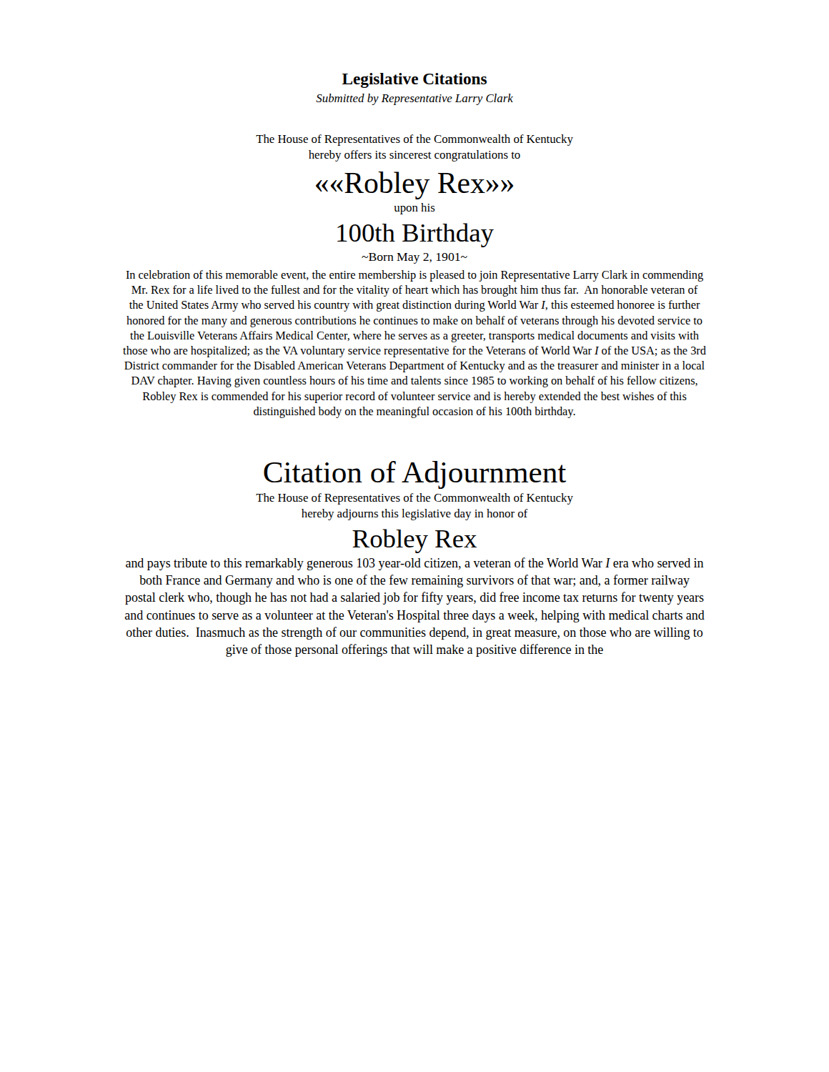Legislative Citations
Submitted by Representative Larry Clark
The House of Representatives of the Commonwealth of Kentucky
hereby offers its sincerest congratulations to
««Robley Rex»»
upon his
100th Birthday
~Born May 2, 1901~
In celebration of this memorable event, the entire membership is pleased to join Representative Larry Clark in commending Mr. Rex for a life lived to the fullest and for the vitality of heart which has brought him thus far. An honorable veteran of the United States Army who served his country with great distinction during World War I, this esteemed honoree is further honored for the many and generous contributions he continues to make on behalf of veterans through his devoted service to the Louisville Veterans Affairs Medical Center, where he serves as a greeter, transports medical documents and visits with those who are hospitalized; as the VA voluntary service representative for the Veterans of World War I of the USA; as the 3rd District commander for the Disabled American Veterans Department of Kentucky and as the treasurer and minister in a local DAV chapter. Having given countless hours of his time and talents since 1985 to working on behalf of his fellow citizens, Robley Rex is commended for his superior record of volunteer service and is hereby extended the best wishes of this distinguished body on the meaningful occasion of his 100th birthday.
Citation of Adjournment
The House of Representatives of the Commonwealth of Kentucky
hereby adjourns this legislative day in honor of
Robley Rex
and pays tribute to this remarkably generous 103 year-old citizen, a veteran of the World War I era who served in both France and Germany and who is one of the few remaining survivors of that war; and, a former railway postal clerk who, though he has not had a salaried job for fifty years, did free income tax returns for twenty years and continues to serve as a volunteer at the Veteran's Hospital three days a week, helping with medical charts and other duties. Inasmuch as the strength of our communities depend, in great measure, on those who are willing to give of those personal offerings that will make a positive difference in the